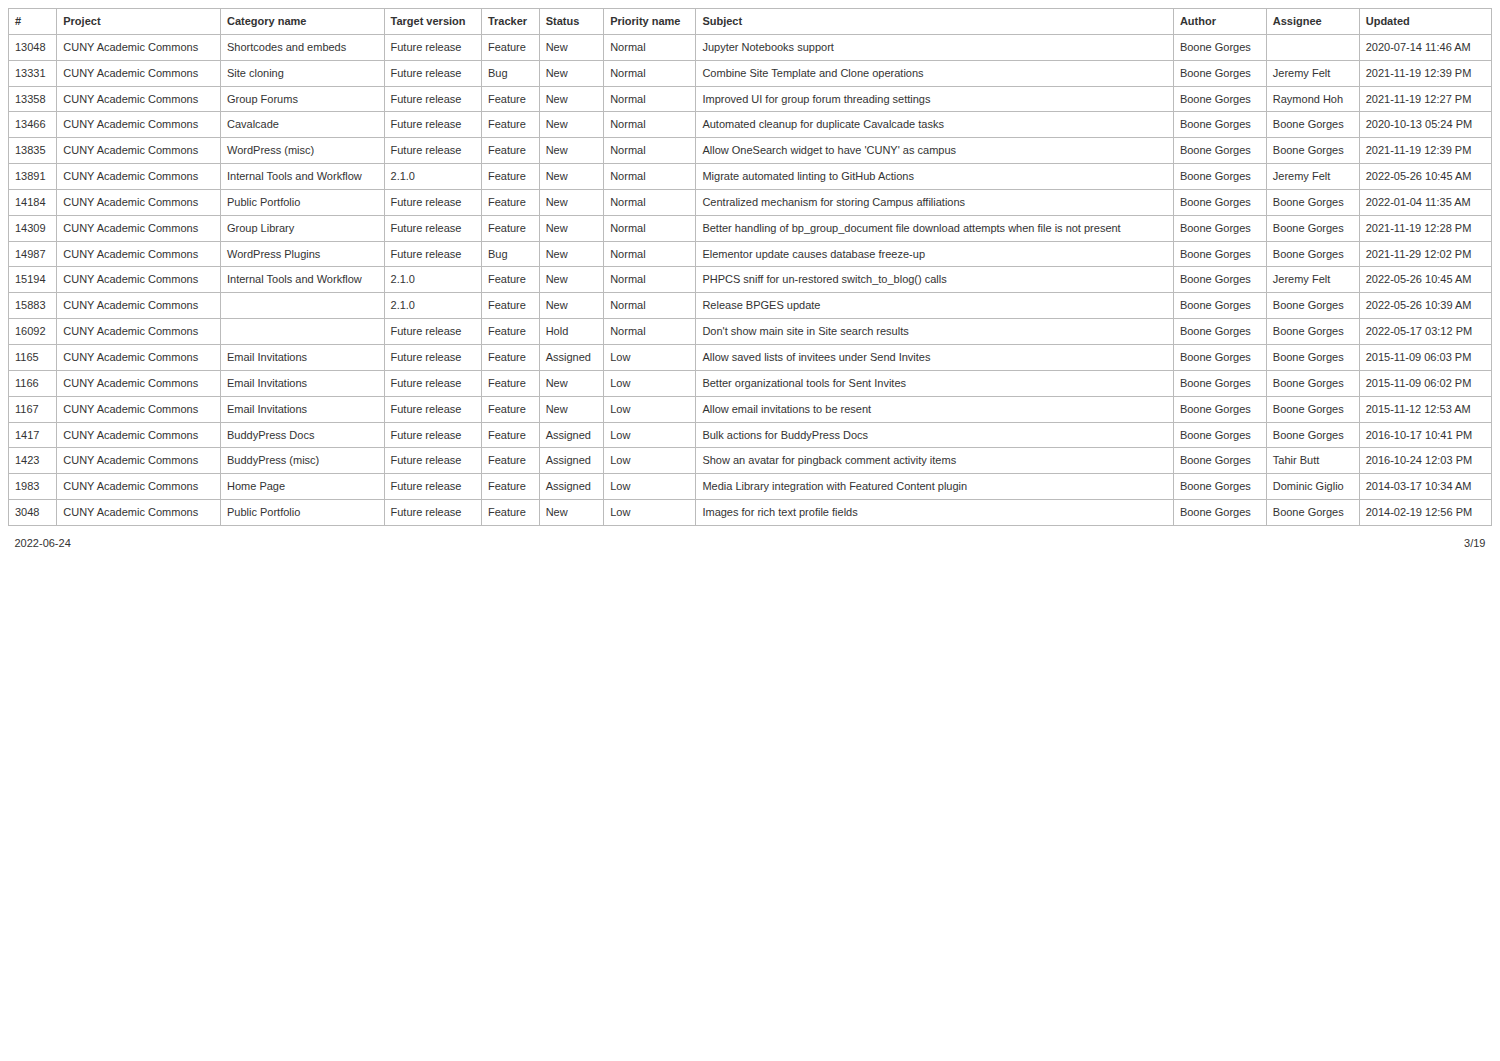| # | Project | Category name | Target version | Tracker | Status | Priority name | Subject | Author | Assignee | Updated |
| --- | --- | --- | --- | --- | --- | --- | --- | --- | --- | --- |
| 13048 | CUNY Academic Commons | Shortcodes and embeds | Future release | Feature | New | Normal | Jupyter Notebooks support | Boone Gorges | | 2020-07-14 11:46 AM |
| 13331 | CUNY Academic Commons | Site cloning | Future release | Bug | New | Normal | Combine Site Template and Clone operations | Boone Gorges | Jeremy Felt | 2021-11-19 12:39 PM |
| 13358 | CUNY Academic Commons | Group Forums | Future release | Feature | New | Normal | Improved UI for group forum threading settings | Boone Gorges | Raymond Hoh | 2021-11-19 12:27 PM |
| 13466 | CUNY Academic Commons | Cavalcade | Future release | Feature | New | Normal | Automated cleanup for duplicate Cavalcade tasks | Boone Gorges | Boone Gorges | 2020-10-13 05:24 PM |
| 13835 | CUNY Academic Commons | WordPress (misc) | Future release | Feature | New | Normal | Allow OneSearch widget to have 'CUNY' as campus | Boone Gorges | Boone Gorges | 2021-11-19 12:39 PM |
| 13891 | CUNY Academic Commons | Internal Tools and Workflow | 2.1.0 | Feature | New | Normal | Migrate automated linting to GitHub Actions | Boone Gorges | Jeremy Felt | 2022-05-26 10:45 AM |
| 14184 | CUNY Academic Commons | Public Portfolio | Future release | Feature | New | Normal | Centralized mechanism for storing Campus affiliations | Boone Gorges | Boone Gorges | 2022-01-04 11:35 AM |
| 14309 | CUNY Academic Commons | Group Library | Future release | Feature | New | Normal | Better handling of bp_group_document file download attempts when file is not present | Boone Gorges | Boone Gorges | 2021-11-19 12:28 PM |
| 14987 | CUNY Academic Commons | WordPress Plugins | Future release | Bug | New | Normal | Elementor update causes database freeze-up | Boone Gorges | Boone Gorges | 2021-11-29 12:02 PM |
| 15194 | CUNY Academic Commons | Internal Tools and Workflow | 2.1.0 | Feature | New | Normal | PHPCS sniff for un-restored switch_to_blog() calls | Boone Gorges | Jeremy Felt | 2022-05-26 10:45 AM |
| 15883 | CUNY Academic Commons | | 2.1.0 | Feature | New | Normal | Release BPGES update | Boone Gorges | Boone Gorges | 2022-05-26 10:39 AM |
| 16092 | CUNY Academic Commons | | Future release | Feature | Hold | Normal | Don't show main site in Site search results | Boone Gorges | Boone Gorges | 2022-05-17 03:12 PM |
| 1165 | CUNY Academic Commons | Email Invitations | Future release | Feature | Assigned | Low | Allow saved lists of invitees under Send Invites | Boone Gorges | Boone Gorges | 2015-11-09 06:03 PM |
| 1166 | CUNY Academic Commons | Email Invitations | Future release | Feature | New | Low | Better organizational tools for Sent Invites | Boone Gorges | Boone Gorges | 2015-11-09 06:02 PM |
| 1167 | CUNY Academic Commons | Email Invitations | Future release | Feature | New | Low | Allow email invitations to be resent | Boone Gorges | Boone Gorges | 2015-11-12 12:53 AM |
| 1417 | CUNY Academic Commons | BuddyPress Docs | Future release | Feature | Assigned | Low | Bulk actions for BuddyPress Docs | Boone Gorges | Boone Gorges | 2016-10-17 10:41 PM |
| 1423 | CUNY Academic Commons | BuddyPress (misc) | Future release | Feature | Assigned | Low | Show an avatar for pingback comment activity items | Boone Gorges | Tahir Butt | 2016-10-24 12:03 PM |
| 1983 | CUNY Academic Commons | Home Page | Future release | Feature | Assigned | Low | Media Library integration with Featured Content plugin | Boone Gorges | Dominic Giglio | 2014-03-17 10:34 AM |
| 3048 | CUNY Academic Commons | Public Portfolio | Future release | Feature | New | Low | Images for rich text profile fields | Boone Gorges | Boone Gorges | 2014-02-19 12:56 PM |
| 2022-06-24 | 3/19 |